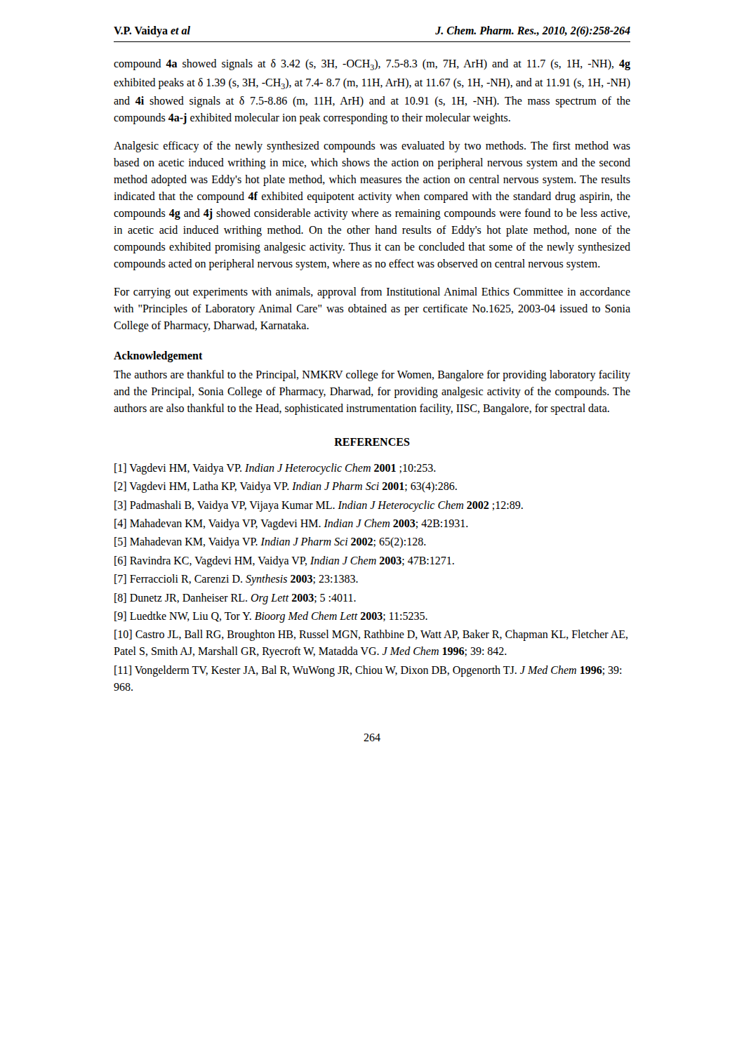V.P. Vaidya et al J. Chem. Pharm. Res., 2010, 2(6):258-264
compound 4a showed signals at δ 3.42 (s, 3H, -OCH3), 7.5-8.3 (m, 7H, ArH) and at 11.7 (s, 1H, -NH), 4g exhibited peaks at δ 1.39 (s, 3H, -CH3), at 7.4- 8.7 (m, 11H, ArH), at 11.67 (s, 1H, -NH), and at 11.91 (s, 1H, -NH) and 4i showed signals at δ 7.5-8.86 (m, 11H, ArH) and at 10.91 (s, 1H, -NH). The mass spectrum of the compounds 4a-j exhibited molecular ion peak corresponding to their molecular weights.
Analgesic efficacy of the newly synthesized compounds was evaluated by two methods. The first method was based on acetic induced writhing in mice, which shows the action on peripheral nervous system and the second method adopted was Eddy's hot plate method, which measures the action on central nervous system. The results indicated that the compound 4f exhibited equipotent activity when compared with the standard drug aspirin, the compounds 4g and 4j showed considerable activity where as remaining compounds were found to be less active, in acetic acid induced writhing method. On the other hand results of Eddy's hot plate method, none of the compounds exhibited promising analgesic activity. Thus it can be concluded that some of the newly synthesized compounds acted on peripheral nervous system, where as no effect was observed on central nervous system.
For carrying out experiments with animals, approval from Institutional Animal Ethics Committee in accordance with "Principles of Laboratory Animal Care" was obtained as per certificate No.1625, 2003-04 issued to Sonia College of Pharmacy, Dharwad, Karnataka.
Acknowledgement
The authors are thankful to the Principal, NMKRV college for Women, Bangalore for providing laboratory facility and the Principal, Sonia College of Pharmacy, Dharwad, for providing analgesic activity of the compounds. The authors are also thankful to the Head, sophisticated instrumentation facility, IISC, Bangalore, for spectral data.
REFERENCES
[1] Vagdevi HM, Vaidya VP. Indian J Heterocyclic Chem 2001 ;10:253.
[2] Vagdevi HM, Latha KP, Vaidya VP. Indian J Pharm Sci 2001; 63(4):286.
[3] Padmashali B, Vaidya VP, Vijaya Kumar ML. Indian J Heterocyclic Chem 2002 ;12:89.
[4] Mahadevan KM, Vaidya VP, Vagdevi HM. Indian J Chem 2003; 42B:1931.
[5] Mahadevan KM, Vaidya VP. Indian J Pharm Sci 2002; 65(2):128.
[6] Ravindra KC, Vagdevi HM, Vaidya VP, Indian J Chem 2003; 47B:1271.
[7] Ferraccioli R, Carenzi D. Synthesis 2003; 23:1383.
[8] Dunetz JR, Danheiser RL. Org Lett 2003; 5 :4011.
[9] Luedtke NW, Liu Q, Tor Y. Bioorg Med Chem Lett 2003; 11:5235.
[10] Castro JL, Ball RG, Broughton HB, Russel MGN, Rathbine D, Watt AP, Baker R, Chapman KL, Fletcher AE, Patel S, Smith AJ, Marshall GR, Ryecroft W, Matadda VG. J Med Chem 1996; 39: 842.
[11] Vongelderm TV, Kester JA, Bal R, WuWong JR, Chiou W, Dixon DB, Opgenorth TJ. J Med Chem 1996; 39: 968.
264